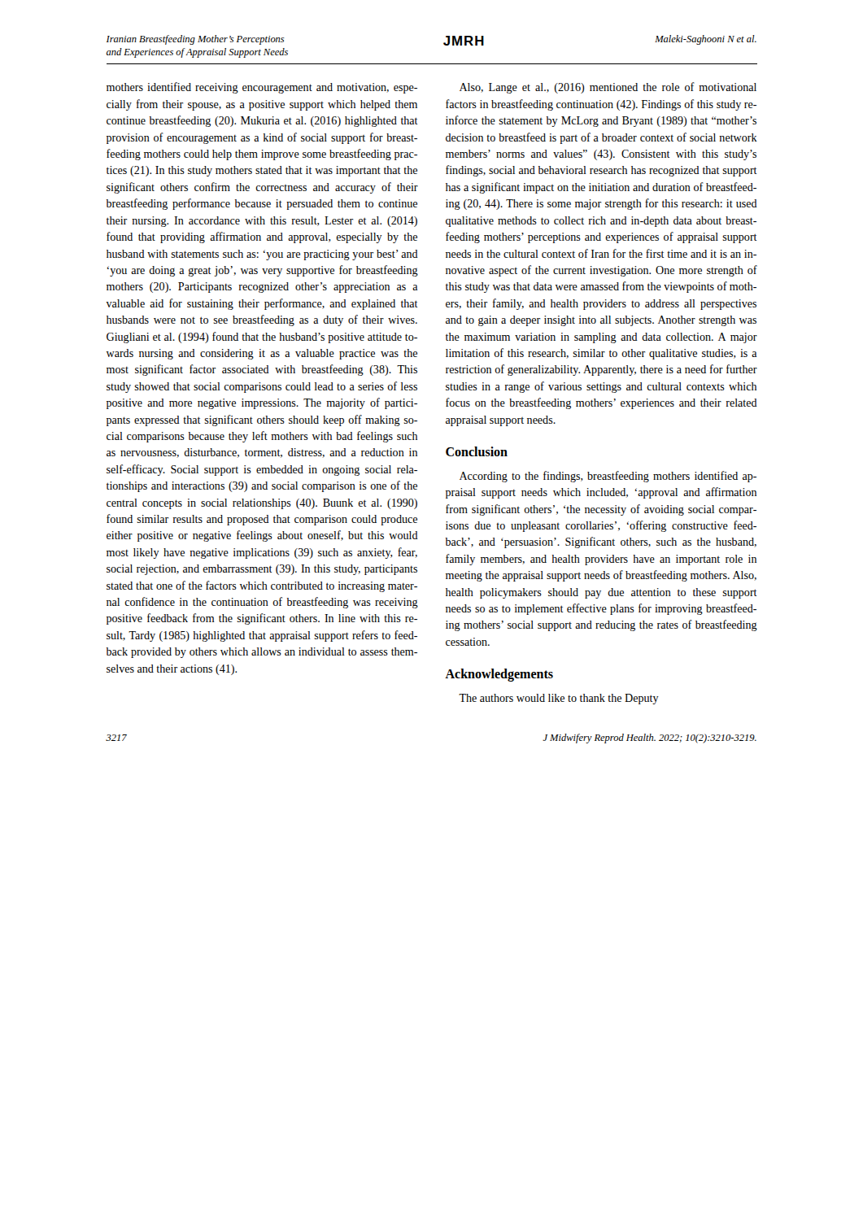Iranian Breastfeeding Mother’s Perceptions
and Experiences of Appraisal Support Needs
JMRH
Maleki-Saghooni N et al.
mothers identified receiving encouragement and motivation, especially from their spouse, as a positive support which helped them continue breastfeeding (20). Mukuria et al. (2016) highlighted that provision of encouragement as a kind of social support for breastfeeding mothers could help them improve some breastfeeding practices (21). In this study mothers stated that it was important that the significant others confirm the correctness and accuracy of their breastfeeding performance because it persuaded them to continue their nursing. In accordance with this result, Lester et al. (2014) found that providing affirmation and approval, especially by the husband with statements such as: ‘you are practicing your best’ and ‘you are doing a great job’, was very supportive for breastfeeding mothers (20). Participants recognized other’s appreciation as a valuable aid for sustaining their performance, and explained that husbands were not to see breastfeeding as a duty of their wives. Giugliani et al. (1994) found that the husband’s positive attitude towards nursing and considering it as a valuable practice was the most significant factor associated with breastfeeding (38). This study showed that social comparisons could lead to a series of less positive and more negative impressions. The majority of participants expressed that significant others should keep off making social comparisons because they left mothers with bad feelings such as nervousness, disturbance, torment, distress, and a reduction in self-efficacy. Social support is embedded in ongoing social relationships and interactions (39) and social comparison is one of the central concepts in social relationships (40). Buunk et al. (1990) found similar results and proposed that comparison could produce either positive or negative feelings about oneself, but this would most likely have negative implications (39) such as anxiety, fear, social rejection, and embarrassment (39). In this study, participants stated that one of the factors which contributed to increasing maternal confidence in the continuation of breastfeeding was receiving positive feedback from the significant others. In line with this result, Tardy (1985) highlighted that appraisal support refers to feedback provided by others which allows an individual to assess themselves and their actions (41).
Also, Lange et al., (2016) mentioned the role of motivational factors in breastfeeding continuation (42). Findings of this study reinforce the statement by McLorg and Bryant (1989) that “mother’s decision to breastfeed is part of a broader context of social network members’ norms and values” (43). Consistent with this study’s findings, social and behavioral research has recognized that support has a significant impact on the initiation and duration of breastfeeding (20, 44). There is some major strength for this research: it used qualitative methods to collect rich and in-depth data about breastfeeding mothers’ perceptions and experiences of appraisal support needs in the cultural context of Iran for the first time and it is an innovative aspect of the current investigation. One more strength of this study was that data were amassed from the viewpoints of mothers, their family, and health providers to address all perspectives and to gain a deeper insight into all subjects. Another strength was the maximum variation in sampling and data collection. A major limitation of this research, similar to other qualitative studies, is a restriction of generalizability. Apparently, there is a need for further studies in a range of various settings and cultural contexts which focus on the breastfeeding mothers’ experiences and their related appraisal support needs.
Conclusion
According to the findings, breastfeeding mothers identified appraisal support needs which included, ‘approval and affirmation from significant others’, ‘the necessity of avoiding social comparisons due to unpleasant corollaries’, ‘offering constructive feedback’, and ‘persuasion’. Significant others, such as the husband, family members, and health providers have an important role in meeting the appraisal support needs of breastfeeding mothers. Also, health policymakers should pay due attention to these support needs so as to implement effective plans for improving breastfeeding mothers’ social support and reducing the rates of breastfeeding cessation.
Acknowledgements
The authors would like to thank the Deputy
3217
J Midwifery Reprod Health. 2022; 10(2):3210-3219.